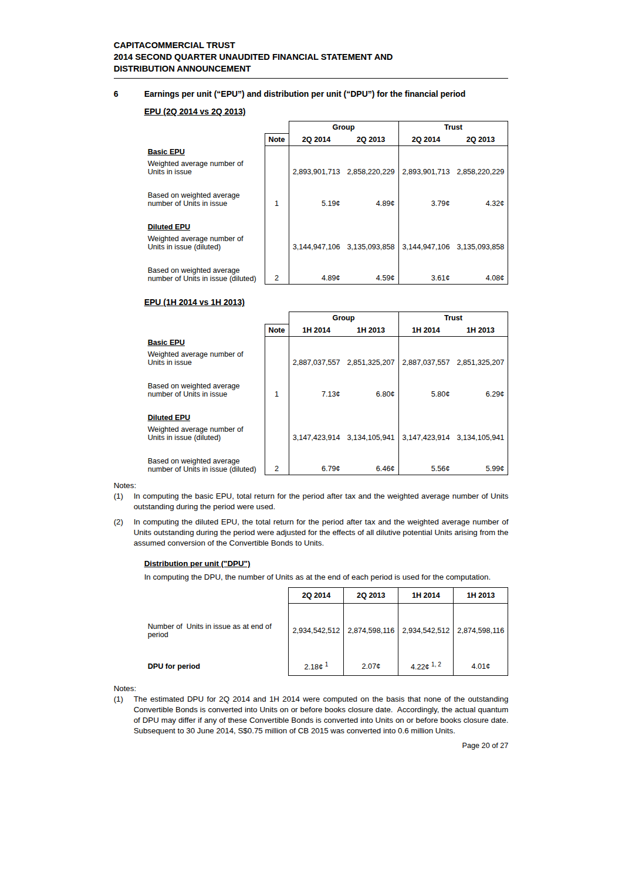CAPITACOMMERCIAL TRUST
2014 SECOND QUARTER UNAUDITED FINANCIAL STATEMENT AND
DISTRIBUTION ANNOUNCEMENT
6
Earnings per unit (“EPU”) and distribution per unit (“DPU”) for the financial period
EPU (2Q 2014 vs 2Q 2013)
| | | Group | Trust |
| | Note | 2Q 2014 | 2Q 2013 | 2Q 2014 | 2Q 2013 |
| Basic EPU | | | | | |
| Weighted average number of Units in issue | | 2,893,901,713 | 2,858,220,229 | 2,893,901,713 | 2,858,220,229 |
| Based on weighted average number of Units in issue | 1 | 5.19¢ | 4.89¢ | 3.79¢ | 4.32¢ |
| Diluted EPU | | | | | |
| Weighted average number of Units in issue (diluted) | | 3,144,947,106 | 3,135,093,858 | 3,144,947,106 | 3,135,093,858 |
| Based on weighted average number of Units in issue (diluted) | 2 | 4.89¢ | 4.59¢ | 3.61¢ | 4.08¢ |
EPU (1H 2014 vs 1H 2013)
| | | Group | Trust |
| | Note | 1H 2014 | 1H 2013 | 1H 2014 | 1H 2013 |
| Basic EPU | | | | | |
| Weighted average number of Units in issue | | 2,887,037,557 | 2,851,325,207 | 2,887,037,557 | 2,851,325,207 |
| Based on weighted average number of Units in issue | 1 | 7.13¢ | 6.80¢ | 5.80¢ | 6.29¢ |
| Diluted EPU | | | | | |
| Weighted average number of Units in issue (diluted) | | 3,147,423,914 | 3,134,105,941 | 3,147,423,914 | 3,134,105,941 |
| Based on weighted average number of Units in issue (diluted) | 2 | 6.79¢ | 6.46¢ | 5.56¢ | 5.99¢ |
Notes:
(1) In computing the basic EPU, total return for the period after tax and the weighted average number of Units outstanding during the period were used.
(2) In computing the diluted EPU, the total return for the period after tax and the weighted average number of Units outstanding during the period were adjusted for the effects of all dilutive potential Units arising from the assumed conversion of the Convertible Bonds to Units.
Distribution per unit ("DPU")
In computing the DPU, the number of Units as at the end of each period is used for the computation.
| | 2Q 2014 | 2Q 2013 | 1H 2014 | 1H 2013 |
| Number of Units in issue as at end of period | 2,934,542,512 | 2,874,598,116 | 2,934,542,512 | 2,874,598,116 |
| DPU for period | 2.18¢ 1 | 2.07¢ | 4.22¢ 1, 2 | 4.01¢ |
Notes:
(1) The estimated DPU for 2Q 2014 and 1H 2014 were computed on the basis that none of the outstanding Convertible Bonds is converted into Units on or before books closure date. Accordingly, the actual quantum of DPU may differ if any of these Convertible Bonds is converted into Units on or before books closure date. Subsequent to 30 June 2014, S$0.75 million of CB 2015 was converted into 0.6 million Units.
Page 20 of 27